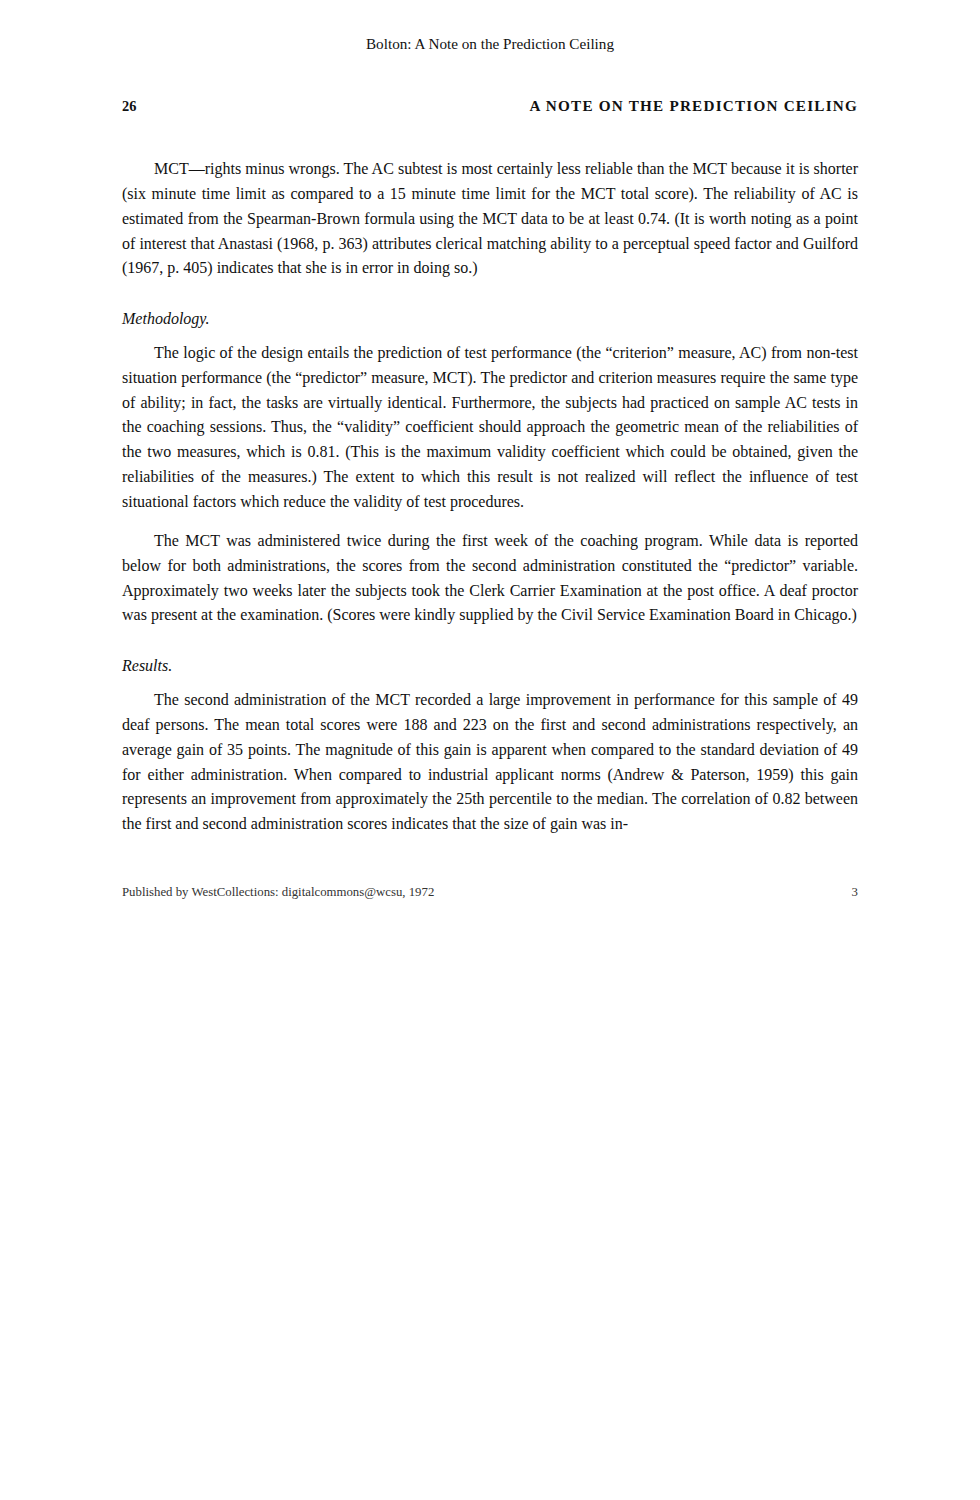Bolton: A Note on the Prediction Ceiling
26
A Note on the Prediction Ceiling
MCT—rights minus wrongs. The AC subtest is most certainly less reliable than the MCT because it is shorter (six minute time limit as compared to a 15 minute time limit for the MCT total score). The reliability of AC is estimated from the Spearman-Brown formula using the MCT data to be at least 0.74. (It is worth noting as a point of interest that Anastasi (1968, p. 363) attributes clerical matching ability to a perceptual speed factor and Guilford (1967, p. 405) indicates that she is in error in doing so.)
Methodology.
The logic of the design entails the prediction of test performance (the “criterion” measure, AC) from non-test situation performance (the “predictor” measure, MCT). The predictor and criterion measures require the same type of ability; in fact, the tasks are virtually identical. Furthermore, the subjects had practiced on sample AC tests in the coaching sessions. Thus, the “validity” coefficient should approach the geometric mean of the reliabilities of the two measures, which is 0.81. (This is the maximum validity coefficient which could be obtained, given the reliabilities of the measures.) The extent to which this result is not realized will reflect the influence of test situational factors which reduce the validity of test procedures.
The MCT was administered twice during the first week of the coaching program. While data is reported below for both administrations, the scores from the second administration constituted the “predictor” variable. Approximately two weeks later the subjects took the Clerk Carrier Examination at the post office. A deaf proctor was present at the examination. (Scores were kindly supplied by the Civil Service Examination Board in Chicago.)
Results.
The second administration of the MCT recorded a large improvement in performance for this sample of 49 deaf persons. The mean total scores were 188 and 223 on the first and second administrations respectively, an average gain of 35 points. The magnitude of this gain is apparent when compared to the standard deviation of 49 for either administration. When compared to industrial applicant norms (Andrew & Paterson, 1959) this gain represents an improvement from approximately the 25th percentile to the median. The correlation of 0.82 between the first and second administration scores indicates that the size of gain was in-
Published by WestCollections: digitalcommons@wcsu, 1972 3